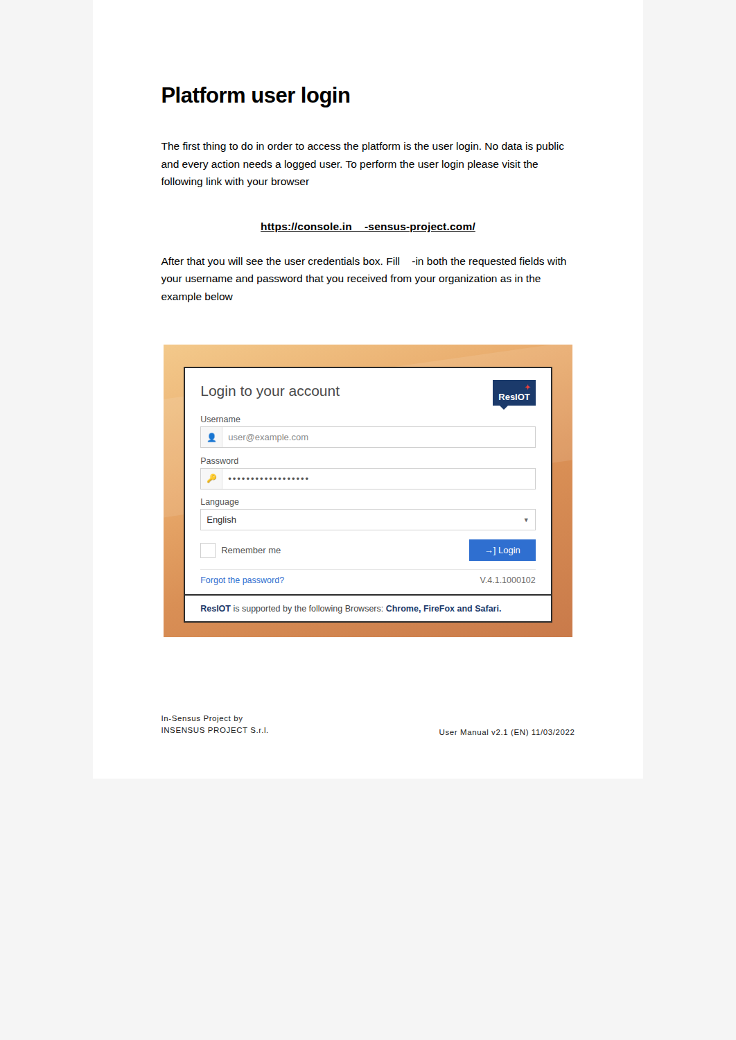Platform user login
The first thing to do in order to access the platform is the user login. No data is public and every action needs a logged user. To perform the user login please visit the following link with your browser
https://console.in -sensus-project.com/
After that you will see the user credentials box. Fill -in both the requested fields with your username and password that you received from your organization as in the example below
Login to your account
✦ResIOT
Username
👤
user@example.com
Password
🔑
••••••••••••••••••
Language
English ▼
Remember me
→] Login
Forgot the password? V.4.1.1000102
ResIOT is supported by the following Browsers: Chrome, FireFox and Safari.
In-Sensus Project by
INSENSUS PROJECT S.r.l.
User Manual v2.1 (EN) 11/03/2022